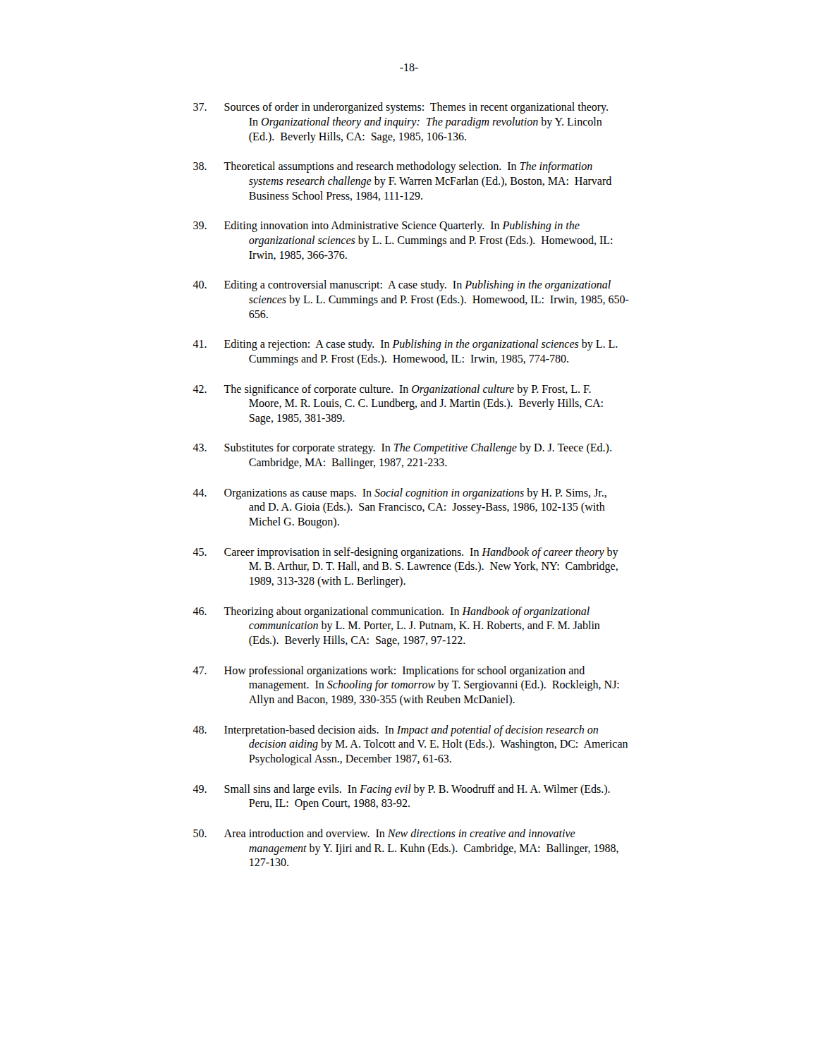-18-
37. Sources of order in underorganized systems: Themes in recent organizational theory. In Organizational theory and inquiry: The paradigm revolution by Y. Lincoln (Ed.). Beverly Hills, CA: Sage, 1985, 106-136.
38. Theoretical assumptions and research methodology selection. In The information systems research challenge by F. Warren McFarlan (Ed.), Boston, MA: Harvard Business School Press, 1984, 111-129.
39. Editing innovation into Administrative Science Quarterly. In Publishing in the organizational sciences by L. L. Cummings and P. Frost (Eds.). Homewood, IL: Irwin, 1985, 366-376.
40. Editing a controversial manuscript: A case study. In Publishing in the organizational sciences by L. L. Cummings and P. Frost (Eds.). Homewood, IL: Irwin, 1985, 650-656.
41. Editing a rejection: A case study. In Publishing in the organizational sciences by L. L. Cummings and P. Frost (Eds.). Homewood, IL: Irwin, 1985, 774-780.
42. The significance of corporate culture. In Organizational culture by P. Frost, L. F. Moore, M. R. Louis, C. C. Lundberg, and J. Martin (Eds.). Beverly Hills, CA: Sage, 1985, 381-389.
43. Substitutes for corporate strategy. In The Competitive Challenge by D. J. Teece (Ed.). Cambridge, MA: Ballinger, 1987, 221-233.
44. Organizations as cause maps. In Social cognition in organizations by H. P. Sims, Jr., and D. A. Gioia (Eds.). San Francisco, CA: Jossey-Bass, 1986, 102-135 (with Michel G. Bougon).
45. Career improvisation in self-designing organizations. In Handbook of career theory by M. B. Arthur, D. T. Hall, and B. S. Lawrence (Eds.). New York, NY: Cambridge, 1989, 313-328 (with L. Berlinger).
46. Theorizing about organizational communication. In Handbook of organizational communication by L. M. Porter, L. J. Putnam, K. H. Roberts, and F. M. Jablin (Eds.). Beverly Hills, CA: Sage, 1987, 97-122.
47. How professional organizations work: Implications for school organization and management. In Schooling for tomorrow by T. Sergiovanni (Ed.). Rockleigh, NJ: Allyn and Bacon, 1989, 330-355 (with Reuben McDaniel).
48. Interpretation-based decision aids. In Impact and potential of decision research on decision aiding by M. A. Tolcott and V. E. Holt (Eds.). Washington, DC: American Psychological Assn., December 1987, 61-63.
49. Small sins and large evils. In Facing evil by P. B. Woodruff and H. A. Wilmer (Eds.). Peru, IL: Open Court, 1988, 83-92.
50. Area introduction and overview. In New directions in creative and innovative management by Y. Ijiri and R. L. Kuhn (Eds.). Cambridge, MA: Ballinger, 1988, 127-130.